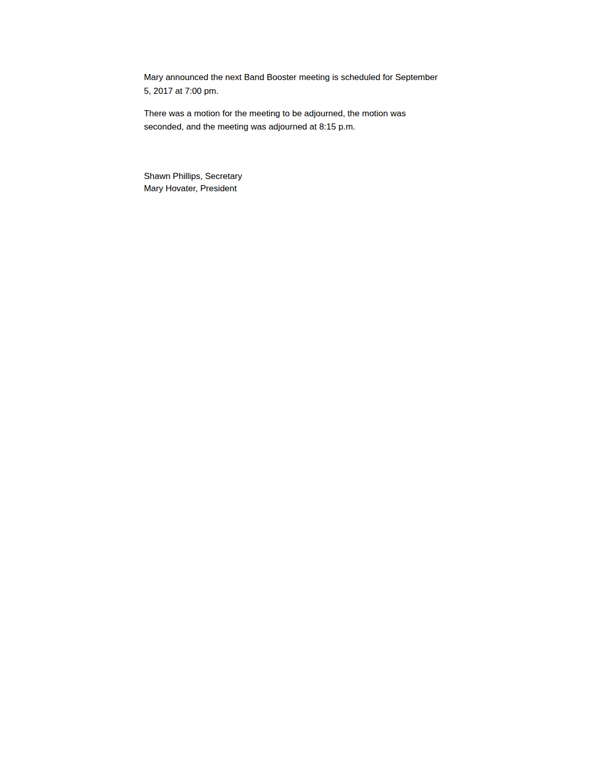Mary announced the next Band Booster meeting is scheduled for September 5, 2017 at 7:00 pm.
There was a motion for the meeting to be adjourned, the motion was seconded, and the meeting was adjourned at 8:15 p.m.
Shawn Phillips, Secretary
Mary Hovater, President